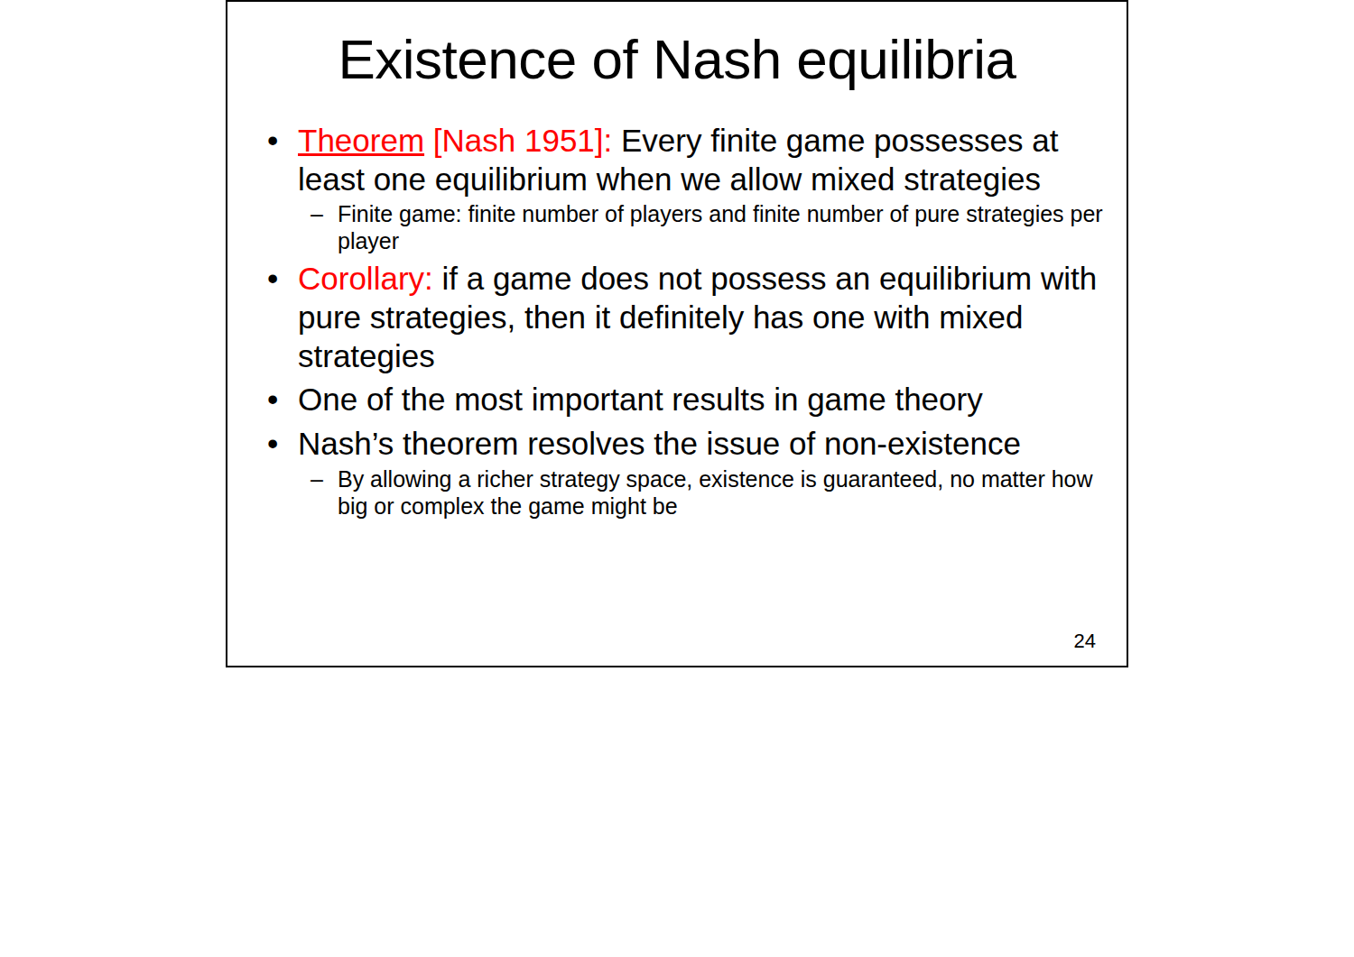Existence of Nash equilibria
Theorem [Nash 1951]: Every finite game possesses at least one equilibrium when we allow mixed strategies
Finite game: finite number of players and finite number of pure strategies per player
Corollary: if a game does not possess an equilibrium with pure strategies, then it definitely has one with mixed strategies
One of the most important results in game theory
Nash’s theorem resolves the issue of non-existence
By allowing a richer strategy space, existence is guaranteed, no matter how big or complex the game might be
24